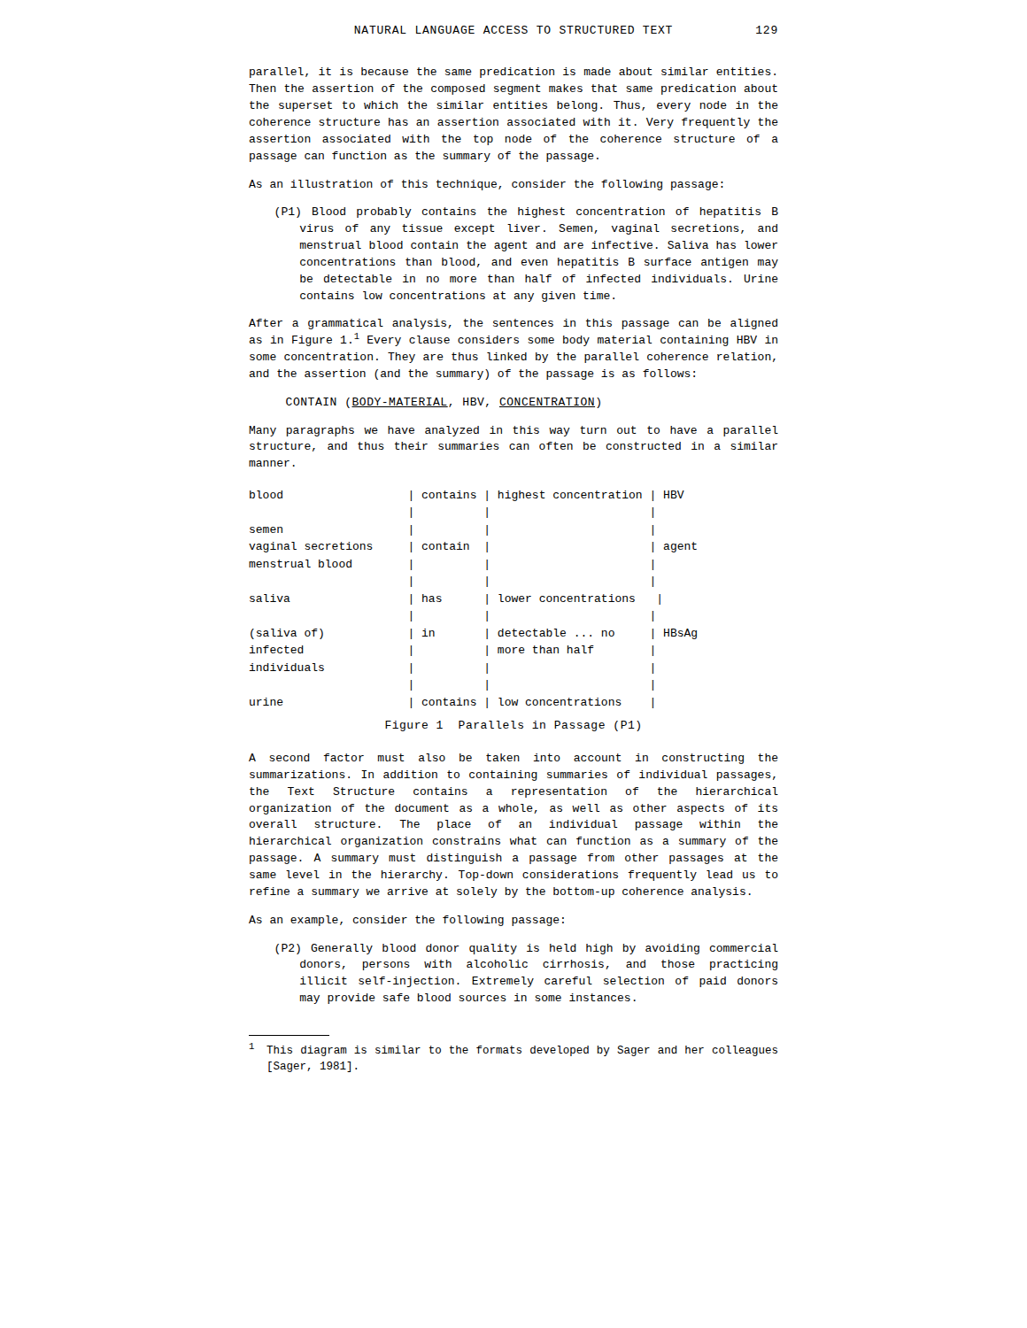NATURAL LANGUAGE ACCESS TO STRUCTURED TEXT
129
parallel, it is because the same predication is made about similar entities. Then the assertion of the composed segment makes that same predication about the superset to which the similar entities belong. Thus, every node in the coherence structure has an assertion associated with it. Very frequently the assertion associated with the top node of the coherence structure of a passage can function as the summary of the passage.
As an illustration of this technique, consider the following passage:
(P1) Blood probably contains the highest concentration of hepatitis B virus of any tissue except liver. Semen, vaginal secretions, and menstrual blood contain the agent and are infective. Saliva has lower concentrations than blood, and even hepatitis B surface antigen may be detectable in no more than half of infected individuals. Urine contains low concentrations at any given time.
After a grammatical analysis, the sentences in this passage can be aligned as in Figure 1.1 Every clause considers some body material containing HBV in some concentration. They are thus linked by the parallel coherence relation, and the assertion (and the summary) of the passage is as follows:
CONTAIN (BODY-MATERIAL, HBV, CONCENTRATION)
Many paragraphs we have analyzed in this way turn out to have a parallel structure, and thus their summaries can often be constructed in a similar manner.
blood                  | contains | highest concentration | HBV
                       |          |                       |
semen                  |          |                       |
vaginal secretions     | contain  |                       | agent
menstrual blood        |          |                       |
                       |          |                       |
saliva                 | has      | lower concentrations   |
                       |          |                       |
(saliva of)            | in       | detectable ... no     | HBsAg
infected               |          | more than half        |
individuals            |          |                       |
                       |          |                       |
urine                  | contains | low concentrations    |
Figure 1 Parallels in Passage (P1)
A second factor must also be taken into account in constructing the summarizations. In addition to containing summaries of individual passages, the Text Structure contains a representation of the hierarchical organization of the document as a whole, as well as other aspects of its overall structure. The place of an individual passage within the hierarchical organization constrains what can function as a summary of the passage. A summary must distinguish a passage from other passages at the same level in the hierarchy. Top-down considerations frequently lead us to refine a summary we arrive at solely by the bottom-up coherence analysis.
As an example, consider the following passage:
(P2) Generally blood donor quality is held high by avoiding commercial donors, persons with alcoholic cirrhosis, and those practicing illicit self-injection. Extremely careful selection of paid donors may provide safe blood sources in some instances.
1 This diagram is similar to the formats developed by Sager and her colleagues [Sager, 1981].